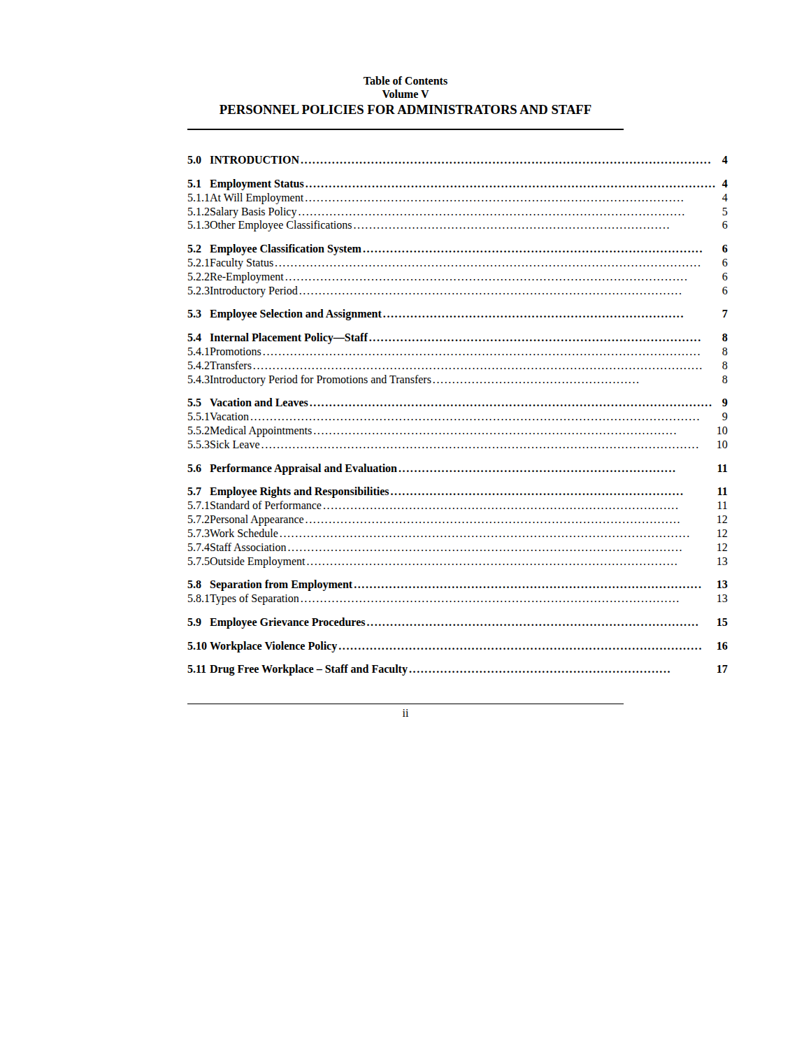Table of Contents
Volume V
PERSONNEL POLICIES FOR ADMINISTRATORS AND STAFF
| 5.0 | INTRODUCTION ......................................................................................................... | 4 |
| 5.1 | Employment Status ......................................................................................................... | 4 |
| 5.1.1 | At Will Employment ................................................................................................. | 4 |
| 5.1.2 | Salary Basis Policy ................................................................................................... | 5 |
| 5.1.3 | Other Employee Classifications ................................................................................. | 6 |
| 5.2 | Employee Classification System ....................................................................................... | 6 |
| 5.2.1 | Faculty Status ............................................................................................................. | 6 |
| 5.2.2 | Re-Employment ....................................................................................................... | 6 |
| 5.2.3 | Introductory Period .................................................................................................. | 6 |
| 5.3 | Employee Selection and Assignment ............................................................................. | 7 |
| 5.4 | Internal Placement Policy—Staff ..................................................................................... | 8 |
| 5.4.1 | Promotions ................................................................................................................ | 8 |
| 5.4.2 | Transfers ................................................................................................................... | 8 |
| 5.4.3 | Introductory Period for Promotions and Transfers ..................................................... | 8 |
| 5.5 | Vacation and Leaves ....................................................................................................... | 9 |
| 5.5.1 | Vacation ................................................................................................................... | 9 |
| 5.5.2 | Medical Appointments ............................................................................................. | 10 |
| 5.5.3 | Sick Leave ................................................................................................................ | 10 |
| 5.6 | Performance Appraisal and Evaluation ....................................................................... | 11 |
| 5.7 | Employee Rights and Responsibilities ........................................................................... | 11 |
| 5.7.1 | Standard of Performance ........................................................................................... | 11 |
| 5.7.2 | Personal Appearance ................................................................................................ | 12 |
| 5.7.3 | Work Schedule ......................................................................................................... | 12 |
| 5.7.4 | Staff Association ..................................................................................................... | 12 |
| 5.7.5 | Outside Employment ............................................................................................... | 13 |
| 5.8 | Separation from Employment ......................................................................................... | 13 |
| 5.8.1 | Types of Separation ................................................................................................. | 13 |
| 5.9 | Employee Grievance Procedures ..................................................................................... | 15 |
| 5.10 | Workplace Violence Policy ............................................................................................. | 16 |
| 5.11 | Drug Free Workplace – Staff and Faculty ................................................................... | 17 |
ii